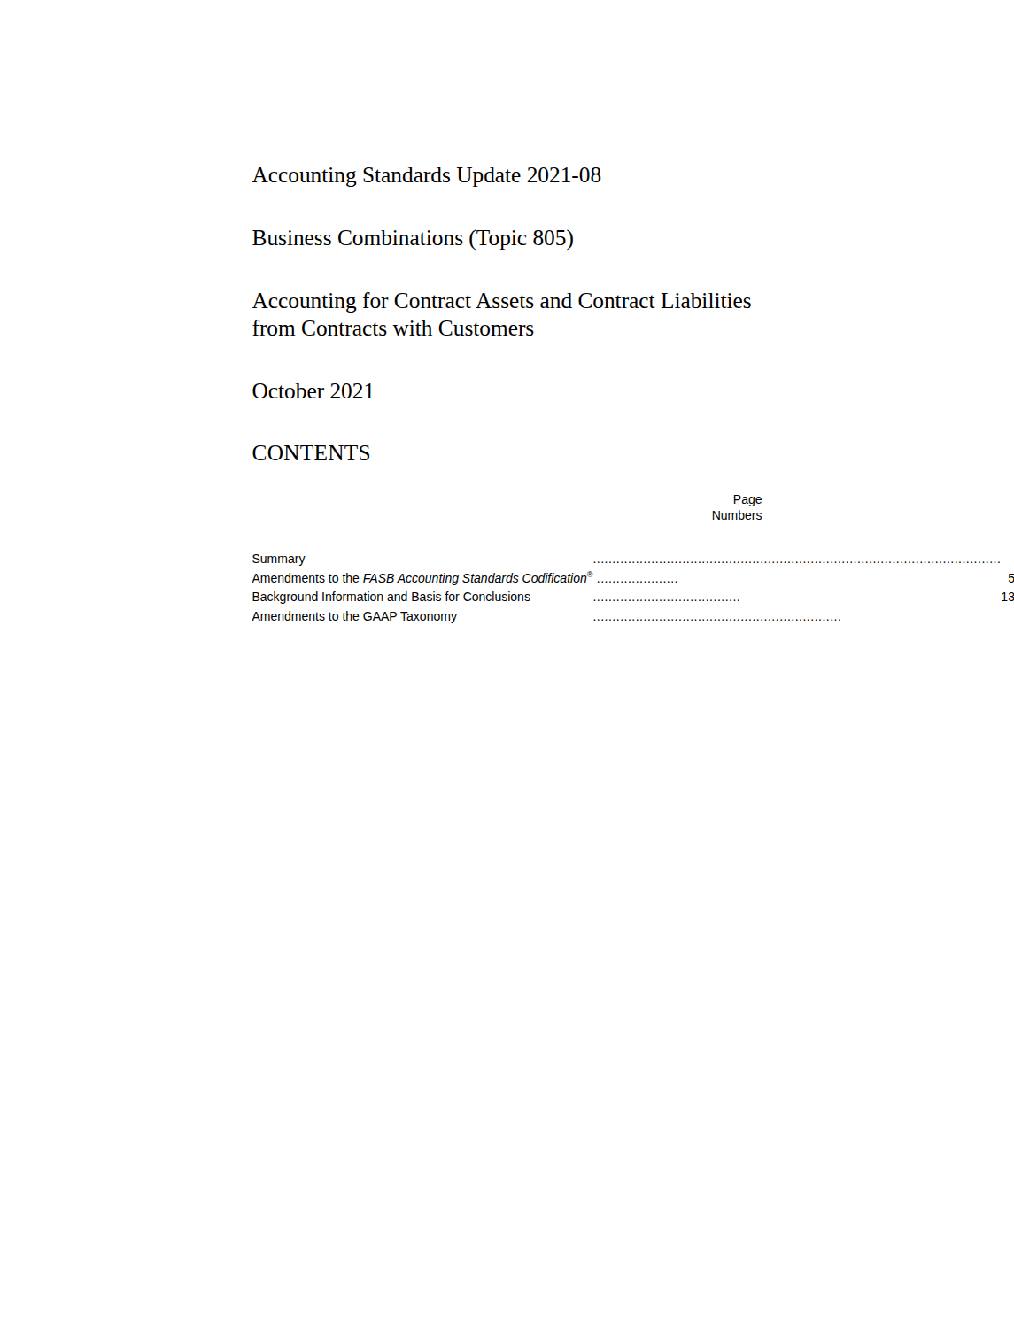Accounting Standards Update 2021-08
Business Combinations (Topic 805)
Accounting for Contract Assets and Contract Liabilities
from Contracts with Customers
October 2021
CONTENTS
Page
Numbers
| Summary | ......................................................................................................... | 1–3 |
| Amendments to the FASB Accounting Standards Codification ® | ..................... | 5–12 |
| Background Information and Basis for Conclusions | ...................................... | 13–31 |
| Amendments to the GAAP Taxonomy | ................................................................ | 32 |